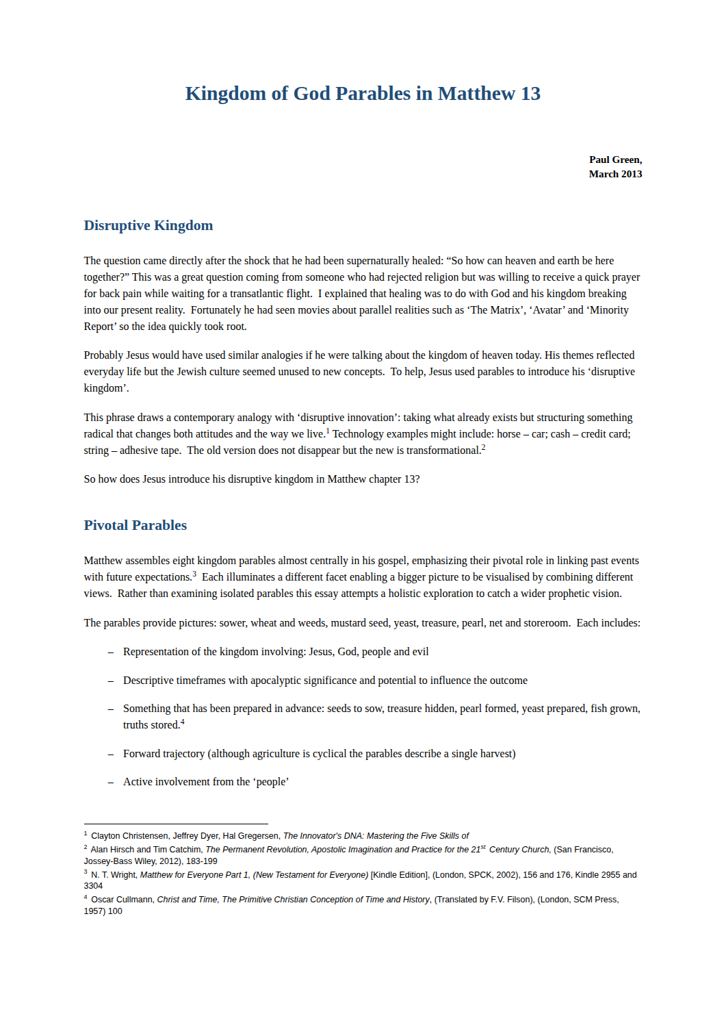Kingdom of God Parables in Matthew 13
Paul Green,
March 2013
Disruptive Kingdom
The question came directly after the shock that he had been supernaturally healed: “So how can heaven and earth be here together?” This was a great question coming from someone who had rejected religion but was willing to receive a quick prayer for back pain while waiting for a transatlantic flight. I explained that healing was to do with God and his kingdom breaking into our present reality. Fortunately he had seen movies about parallel realities such as ‘The Matrix’, ‘Avatar’ and ‘Minority Report’ so the idea quickly took root.
Probably Jesus would have used similar analogies if he were talking about the kingdom of heaven today. His themes reflected everyday life but the Jewish culture seemed unused to new concepts. To help, Jesus used parables to introduce his ‘disruptive kingdom’.
This phrase draws a contemporary analogy with ‘disruptive innovation’: taking what already exists but structuring something radical that changes both attitudes and the way we live.1 Technology examples might include: horse – car; cash – credit card; string – adhesive tape. The old version does not disappear but the new is transformational.2
So how does Jesus introduce his disruptive kingdom in Matthew chapter 13?
Pivotal Parables
Matthew assembles eight kingdom parables almost centrally in his gospel, emphasizing their pivotal role in linking past events with future expectations.3 Each illuminates a different facet enabling a bigger picture to be visualised by combining different views. Rather than examining isolated parables this essay attempts a holistic exploration to catch a wider prophetic vision.
The parables provide pictures: sower, wheat and weeds, mustard seed, yeast, treasure, pearl, net and storeroom. Each includes:
Representation of the kingdom involving: Jesus, God, people and evil
Descriptive timeframes with apocalyptic significance and potential to influence the outcome
Something that has been prepared in advance: seeds to sow, treasure hidden, pearl formed, yeast prepared, fish grown, truths stored.4
Forward trajectory (although agriculture is cyclical the parables describe a single harvest)
Active involvement from the ‘people’
1 Clayton Christensen, Jeffrey Dyer, Hal Gregersen, The Innovator's DNA: Mastering the Five Skills of
2 Alan Hirsch and Tim Catchim, The Permanent Revolution, Apostolic Imagination and Practice for the 21st Century Church, (San Francisco, Jossey-Bass Wiley, 2012), 183-199
3 N. T. Wright, Matthew for Everyone Part 1, (New Testament for Everyone) [Kindle Edition], (London, SPCK, 2002), 156 and 176, Kindle 2955 and 3304
4 Oscar Cullmann, Christ and Time, The Primitive Christian Conception of Time and History, (Translated by F.V. Filson), (London, SCM Press, 1957) 100